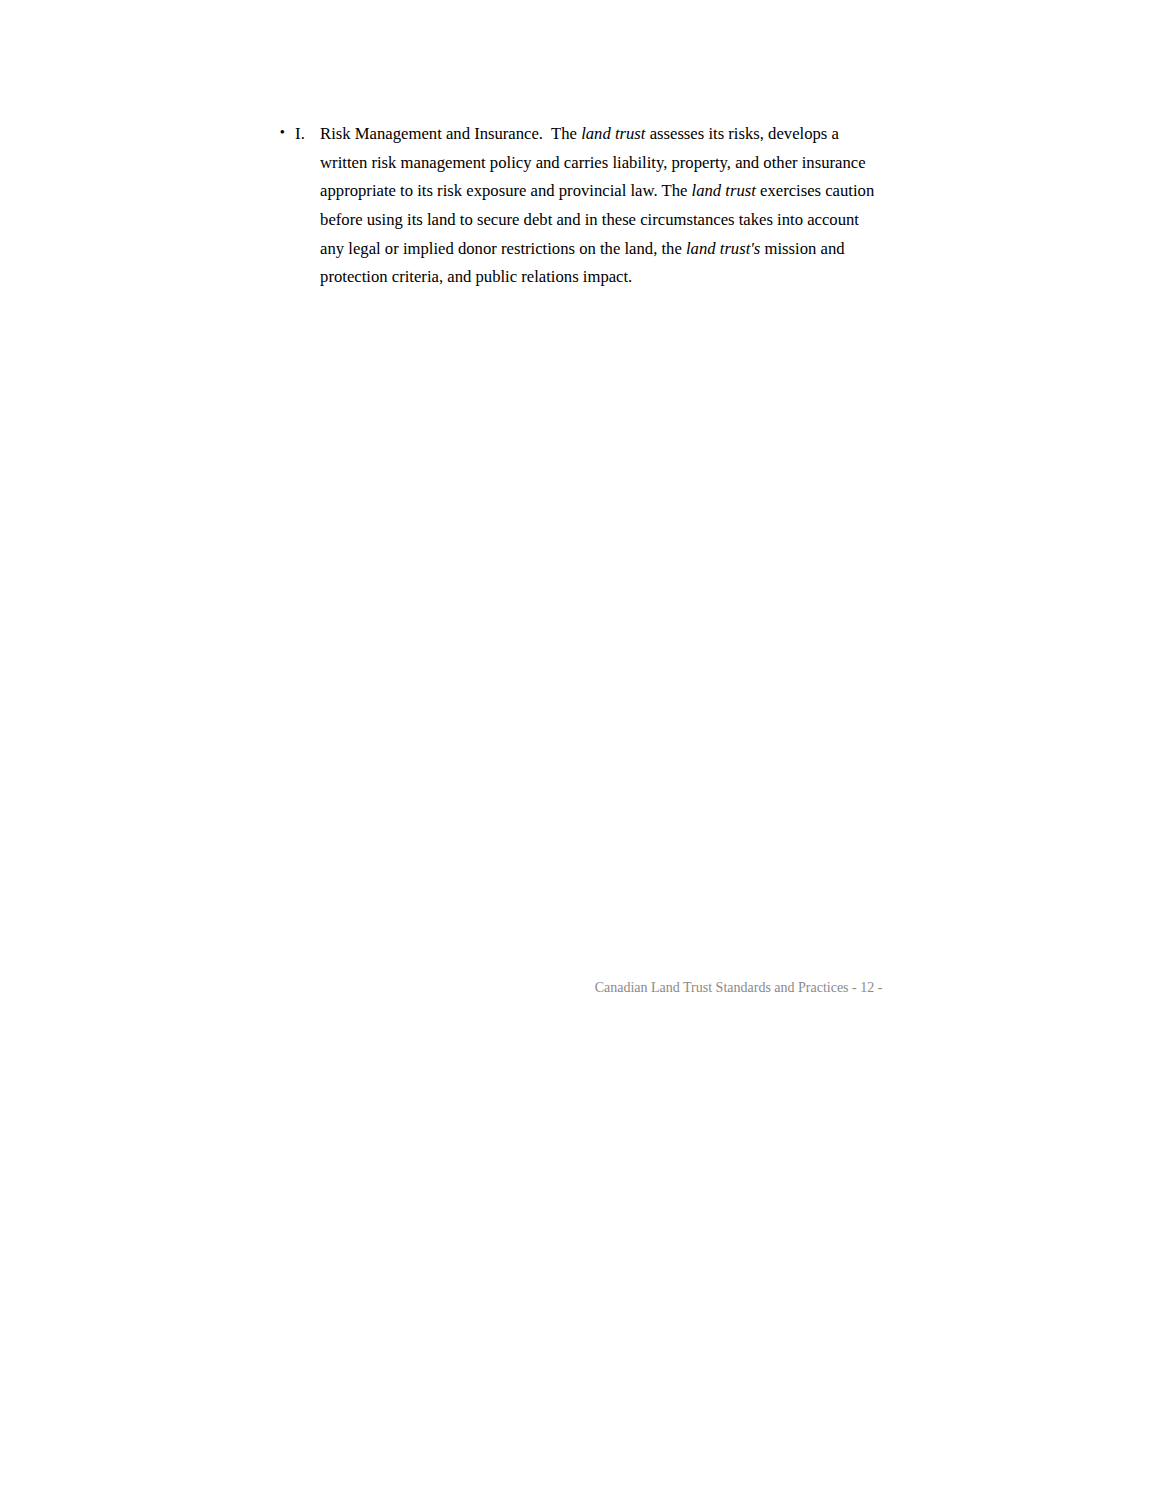I. Risk Management and Insurance. The land trust assesses its risks, develops a written risk management policy and carries liability, property, and other insurance appropriate to its risk exposure and provincial law. The land trust exercises caution before using its land to secure debt and in these circumstances takes into account any legal or implied donor restrictions on the land, the land trust's mission and protection criteria, and public relations impact.
Canadian Land Trust Standards and Practices - 12 -